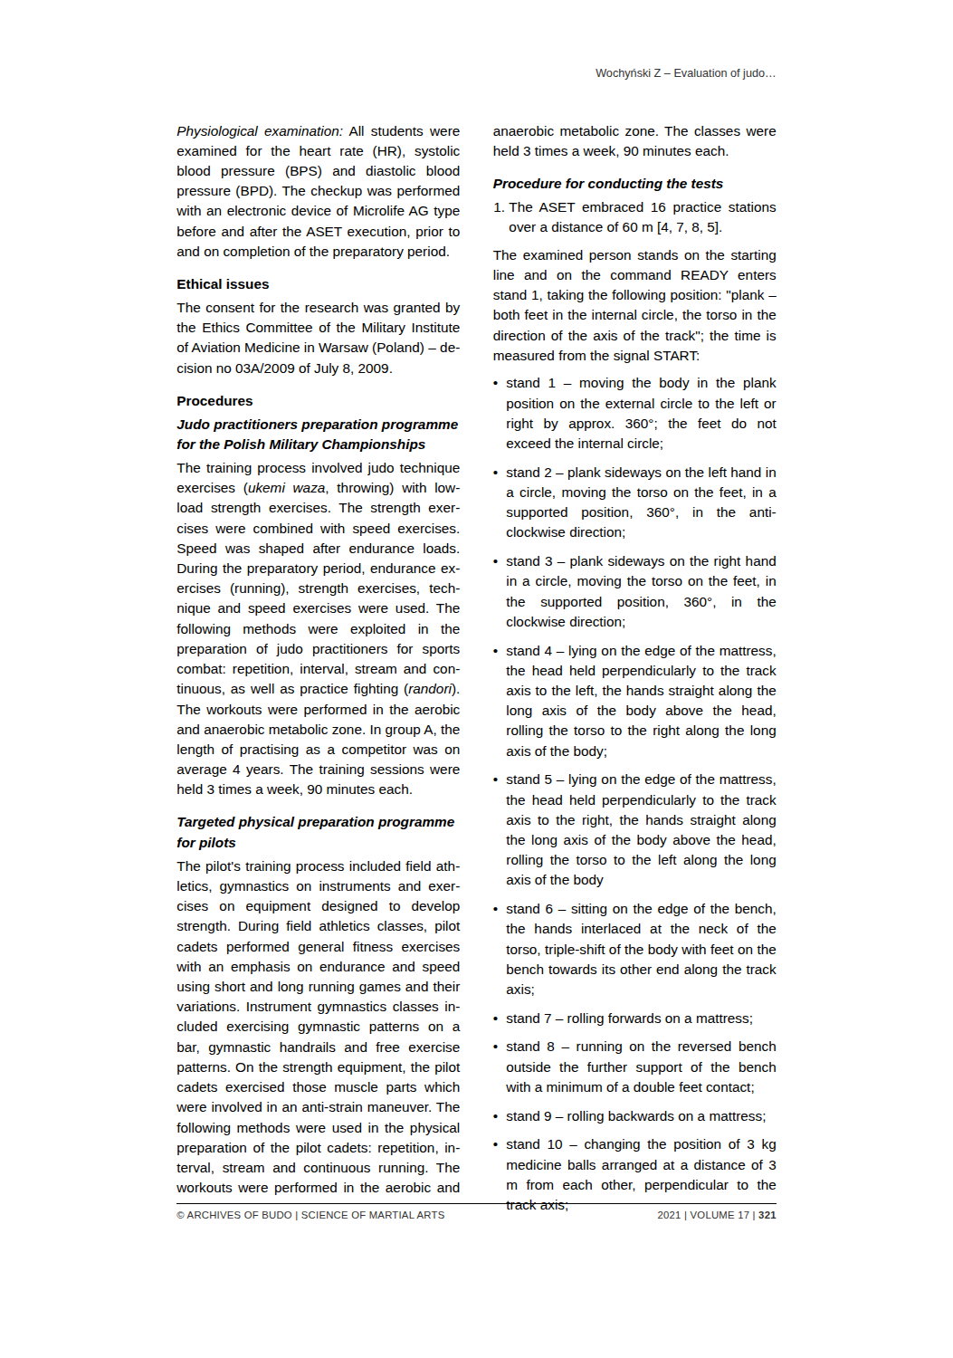Wochyński Z – Evaluation of judo…
Physiological examination: All students were examined for the heart rate (HR), systolic blood pressure (BPS) and diastolic blood pressure (BPD). The checkup was performed with an electronic device of Microlife AG type before and after the ASET execution, prior to and on completion of the preparatory period.
Ethical issues
The consent for the research was granted by the Ethics Committee of the Military Institute of Aviation Medicine in Warsaw (Poland) – decision no 03A/2009 of July 8, 2009.
Procedures
Judo practitioners preparation programme for the Polish Military Championships
The training process involved judo technique exercises (ukemi waza, throwing) with low-load strength exercises. The strength exercises were combined with speed exercises. Speed was shaped after endurance loads. During the preparatory period, endurance exercises (running), strength exercises, technique and speed exercises were used. The following methods were exploited in the preparation of judo practitioners for sports combat: repetition, interval, stream and continuous, as well as practice fighting (randori). The workouts were performed in the aerobic and anaerobic metabolic zone. In group A, the length of practising as a competitor was on average 4 years. The training sessions were held 3 times a week, 90 minutes each.
Targeted physical preparation programme for pilots
The pilot's training process included field athletics, gymnastics on instruments and exercises on equipment designed to develop strength. During field athletics classes, pilot cadets performed general fitness exercises with an emphasis on endurance and speed using short and long running games and their variations. Instrument gymnastics classes included exercising gymnastic patterns on a bar, gymnastic handrails and free exercise patterns. On the strength equipment, the pilot cadets exercised those muscle parts which were involved in an anti-strain maneuver. The following methods were used in the physical preparation of the pilot cadets: repetition, interval, stream and continuous running. The workouts were performed in the aerobic and anaerobic metabolic zone. The classes were held 3 times a week, 90 minutes each.
Procedure for conducting the tests
The ASET embraced 16 practice stations over a distance of 60 m [4, 7, 8, 5].
The examined person stands on the starting line and on the command READY enters stand 1, taking the following position: "plank – both feet in the internal circle, the torso in the direction of the axis of the track"; the time is measured from the signal START:
stand 1 – moving the body in the plank position on the external circle to the left or right by approx. 360°; the feet do not exceed the internal circle;
stand 2 – plank sideways on the left hand in a circle, moving the torso on the feet, in a supported position, 360°, in the anti-clockwise direction;
stand 3 – plank sideways on the right hand in a circle, moving the torso on the feet, in the supported position, 360°, in the clockwise direction;
stand 4 – lying on the edge of the mattress, the head held perpendicularly to the track axis to the left, the hands straight along the long axis of the body above the head, rolling the torso to the right along the long axis of the body;
stand 5 – lying on the edge of the mattress, the head held perpendicularly to the track axis to the right, the hands straight along the long axis of the body above the head, rolling the torso to the left along the long axis of the body
stand 6 – sitting on the edge of the bench, the hands interlaced at the neck of the torso, triple-shift of the body with feet on the bench towards its other end along the track axis;
stand 7 – rolling forwards on a mattress;
stand 8 – running on the reversed bench outside the further support of the bench with a minimum of a double feet contact;
stand 9 – rolling backwards on a mattress;
stand 10 – changing the position of 3 kg medicine balls arranged at a distance of 3 m from each other, perpendicular to the track axis;
© ARCHIVES OF BUDO | SCIENCE OF MARTIAL ARTS
2021 | VOLUME 17 | 321